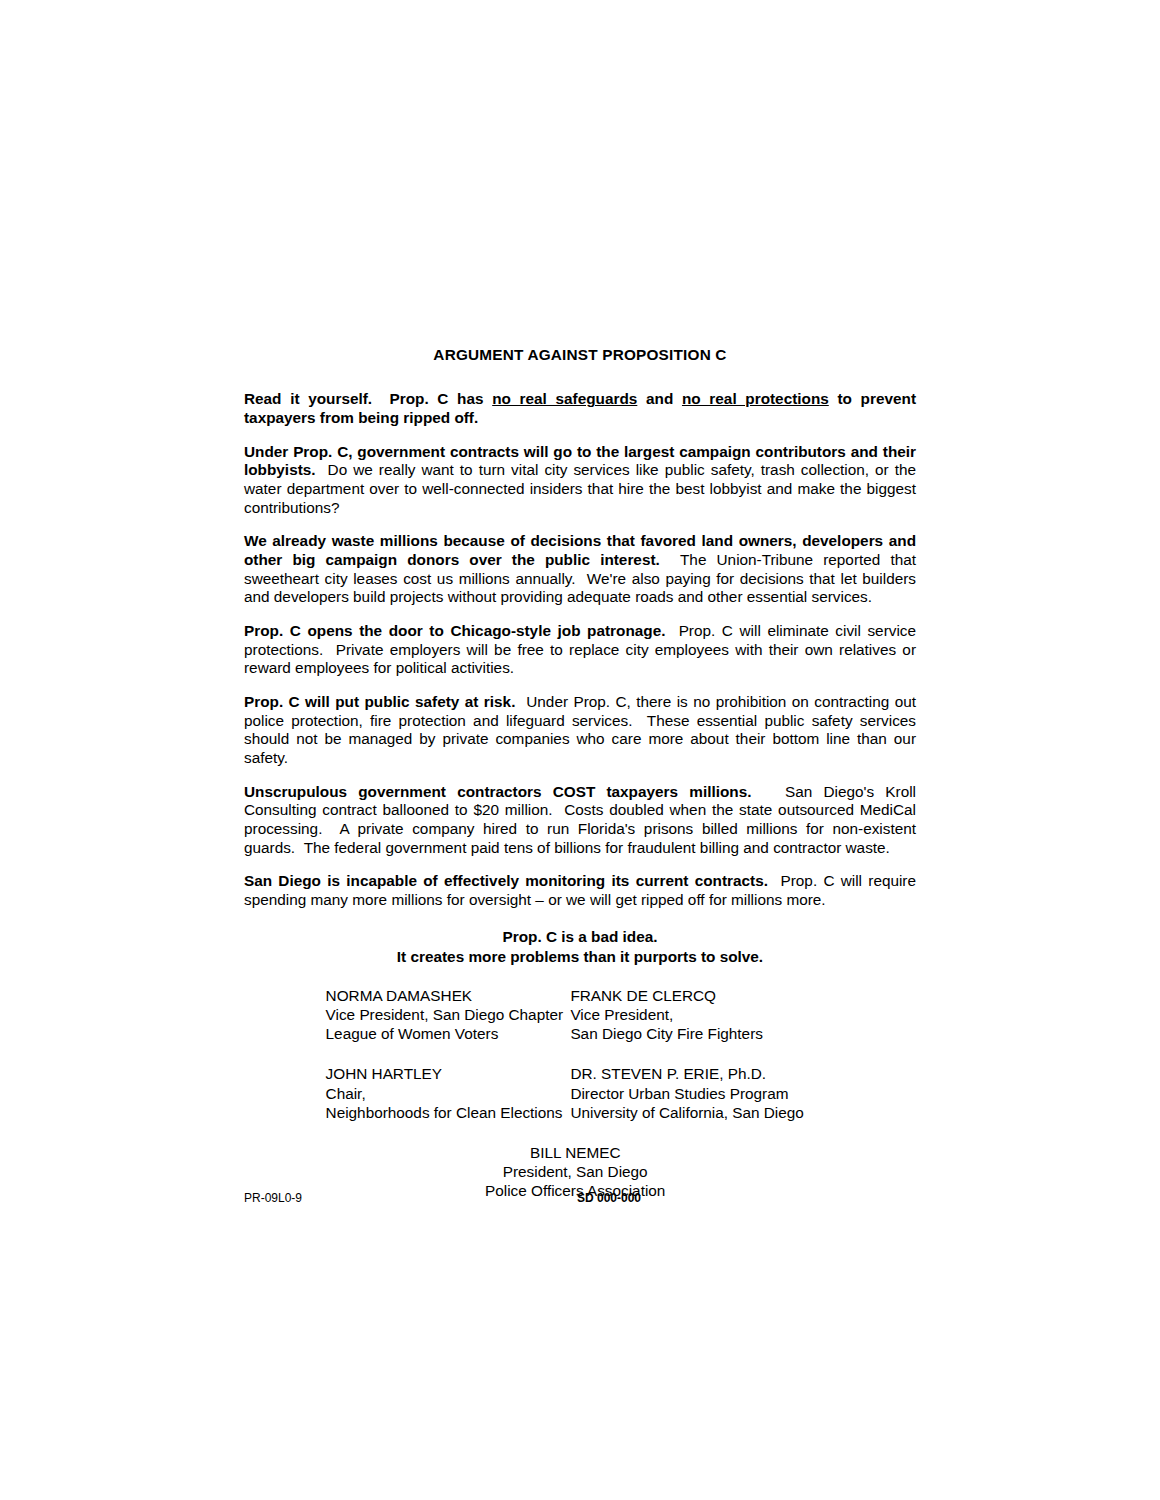ARGUMENT AGAINST PROPOSITION C
Read it yourself. Prop. C has no real safeguards and no real protections to prevent taxpayers from being ripped off.
Under Prop. C, government contracts will go to the largest campaign contributors and their lobbyists. Do we really want to turn vital city services like public safety, trash collection, or the water department over to well-connected insiders that hire the best lobbyist and make the biggest contributions?
We already waste millions because of decisions that favored land owners, developers and other big campaign donors over the public interest. The Union-Tribune reported that sweetheart city leases cost us millions annually. We're also paying for decisions that let builders and developers build projects without providing adequate roads and other essential services.
Prop. C opens the door to Chicago-style job patronage. Prop. C will eliminate civil service protections. Private employers will be free to replace city employees with their own relatives or reward employees for political activities.
Prop. C will put public safety at risk. Under Prop. C, there is no prohibition on contracting out police protection, fire protection and lifeguard services. These essential public safety services should not be managed by private companies who care more about their bottom line than our safety.
Unscrupulous government contractors COST taxpayers millions. San Diego's Kroll Consulting contract ballooned to $20 million. Costs doubled when the state outsourced MediCal processing. A private company hired to run Florida's prisons billed millions for non-existent guards. The federal government paid tens of billions for fraudulent billing and contractor waste.
San Diego is incapable of effectively monitoring its current contracts. Prop. C will require spending many more millions for oversight – or we will get ripped off for millions more.
Prop. C is a bad idea.
It creates more problems than it purports to solve.
NORMA DAMASHEK
Vice President, San Diego Chapter
League of Women Voters
FRANK DE CLERCQ
Vice President,
San Diego City Fire Fighters
JOHN HARTLEY
Chair,
Neighborhoods for Clean Elections
DR. STEVEN P. ERIE, Ph.D.
Director Urban Studies Program
University of California, San Diego
BILL NEMEC
President, San Diego
Police Officers Association
PR-09L0-9
SD 000-000